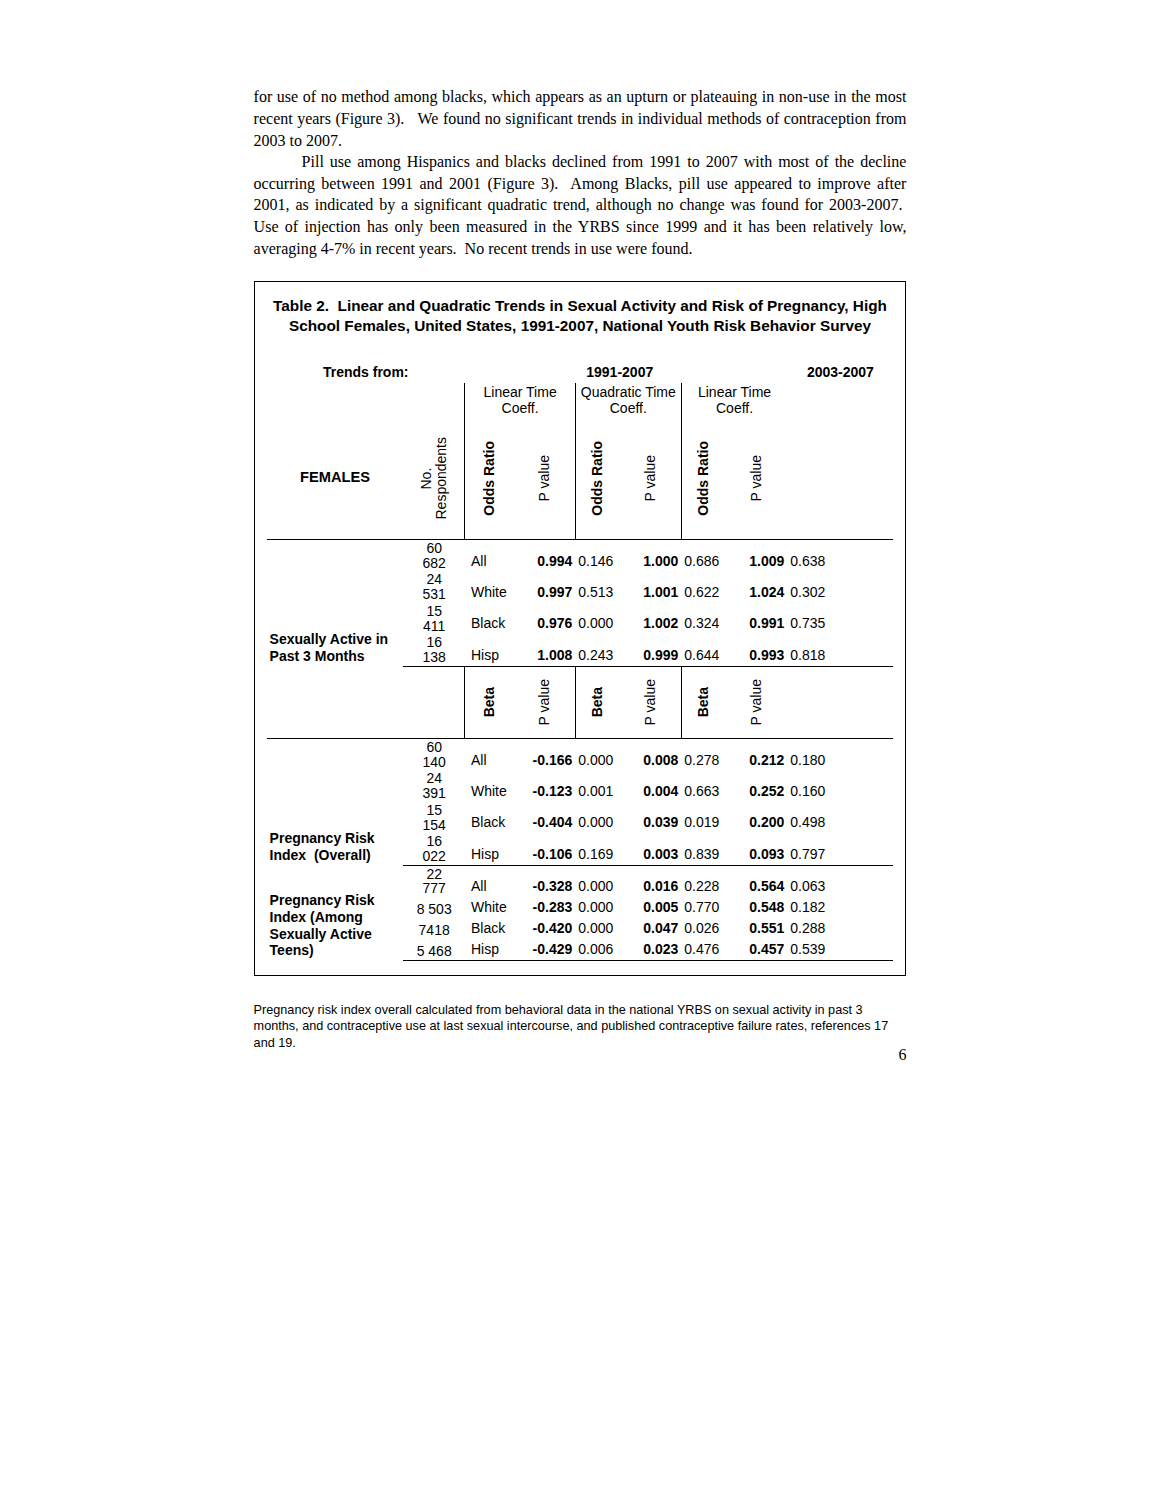for use of no method among blacks, which appears as an upturn or plateauing in non-use in the most recent years (Figure 3). We found no significant trends in individual methods of contraception from 2003 to 2007.
Pill use among Hispanics and blacks declined from 1991 to 2007 with most of the decline occurring between 1991 and 2001 (Figure 3). Among Blacks, pill use appeared to improve after 2001, as indicated by a significant quadratic trend, although no change was found for 2003-2007. Use of injection has only been measured in the YRBS since 1999 and it has been relatively low, averaging 4-7% in recent years. No recent trends in use were found.
Table 2. Linear and Quadratic Trends in Sexual Activity and Risk of Pregnancy, High
School Females, United States, 1991-2007, National Youth Risk Behavior Survey
| Trends from: | | 1991-2007 | | 2003-2007 |
| | | Linear Time Coeff. | Quadratic Time Coeff. | Linear Time Coeff. | |
| FEMALES | No. Respondents | Odds Ratio | P value | Odds Ratio | P value | Odds Ratio | P value | | |
| Sexually Active in Past 3 Months | 60 682 | All | 0.994 | 0.146 | 1.000 | 0.686 | 1.009 | 0.638 | |
| 24 531 | White | 0.997 | 0.513 | 1.001 | 0.622 | 1.024 | 0.302 | |
| 15 411 | Black | 0.976 | 0.000 | 1.002 | 0.324 | 0.991 | 0.735 | |
| 16 138 | Hisp | 1.008 | 0.243 | 0.999 | 0.644 | 0.993 | 0.818 | |
| | | Beta | P value | Beta | P value | Beta | P value | | |
| Pregnancy Risk Index (Overall) | 60 140 | All | -0.166 | 0.000 | 0.008 | 0.278 | 0.212 | 0.180 | |
| 24 391 | White | -0.123 | 0.001 | 0.004 | 0.663 | 0.252 | 0.160 | |
| 15 154 | Black | -0.404 | 0.000 | 0.039 | 0.019 | 0.200 | 0.498 | |
| 16 022 | Hisp | -0.106 | 0.169 | 0.003 | 0.839 | 0.093 | 0.797 | |
| Pregnancy Risk Index (Among Sexually Active Teens) | 22 777 | All | -0.328 | 0.000 | 0.016 | 0.228 | 0.564 | 0.063 | |
| 8 503 | White | -0.283 | 0.000 | 0.005 | 0.770 | 0.548 | 0.182 | |
| 7418 | Black | -0.420 | 0.000 | 0.047 | 0.026 | 0.551 | 0.288 | |
| 5 468 | Hisp | -0.429 | 0.006 | 0.023 | 0.476 | 0.457 | 0.539 | |
Pregnancy risk index overall calculated from behavioral data in the national YRBS on sexual activity in past 3 months, and contraceptive use at last sexual intercourse, and published contraceptive failure rates, references 17 and 19.
6